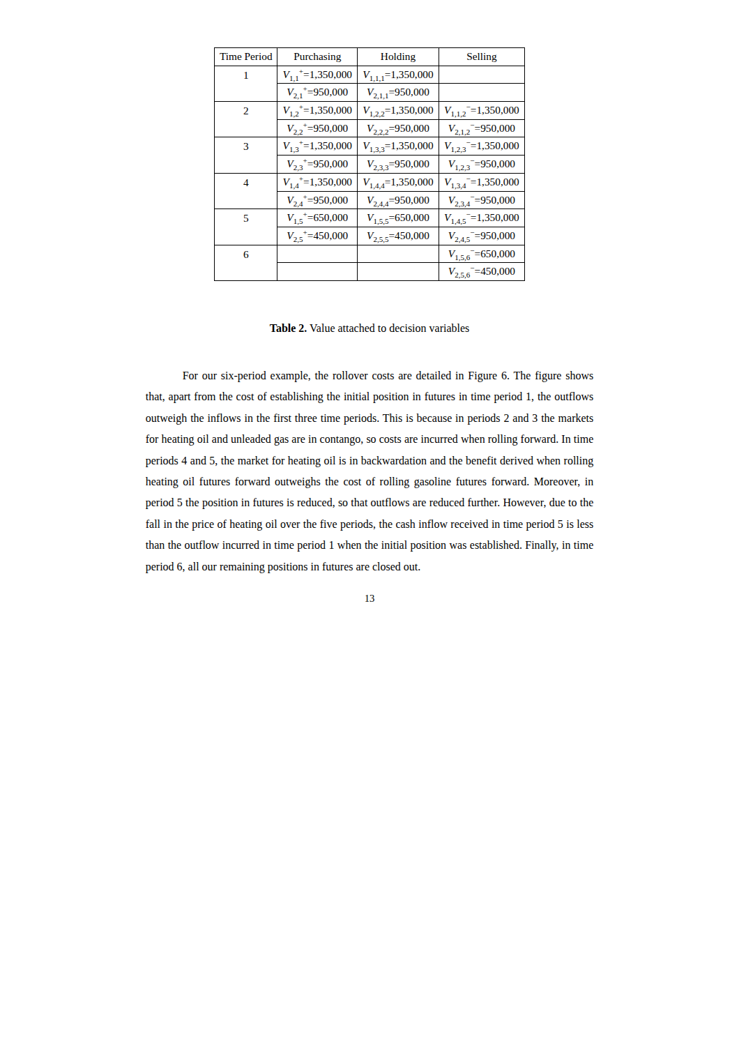| Time Period | Purchasing | Holding | Selling |
| --- | --- | --- | --- |
| 1 | V 1,1 + =1,350,000 | V 1,1,1 =1,350,000 | |
| V 2,1 + =950,000 | V 2,1,1 =950,000 | |
| 2 | V 1,2 + =1,350,000 | V 1,2,2 =1,350,000 | V 1,1,2 − =1,350,000 |
| V 2,2 + =950,000 | V 2,2,2 =950,000 | V 2,1,2 − =950,000 |
| 3 | V 1,3 + =1,350,000 | V 1,3,3 =1,350,000 | V 1,2,3 − =1,350,000 |
| V 2,3 + =950,000 | V 2,3,3 =950,000 | V 1,2,3 − =950,000 |
| 4 | V 1,4 + =1,350,000 | V 1,4,4 =1,350,000 | V 1,3,4 − =1,350,000 |
| V 2,4 + =950,000 | V 2,4,4 =950,000 | V 2,3,4 − =950,000 |
| 5 | V 1,5 + =650,000 | V 1,5,5 =650,000 | V 1,4,5 − =1,350,000 |
| V 2,5 + =450,000 | V 2,5,5 =450,000 | V 2,4,5 − =950,000 |
| 6 | | | V 1,5,6 − =650,000 |
| | | V 2,5,6 − =450,000 |
Table 2. Value attached to decision variables
For our six-period example, the rollover costs are detailed in Figure 6. The figure shows that, apart from the cost of establishing the initial position in futures in time period 1, the outflows outweigh the inflows in the first three time periods. This is because in periods 2 and 3 the markets for heating oil and unleaded gas are in contango, so costs are incurred when rolling forward. In time periods 4 and 5, the market for heating oil is in backwardation and the benefit derived when rolling heating oil futures forward outweighs the cost of rolling gasoline futures forward. Moreover, in period 5 the position in futures is reduced, so that outflows are reduced further. However, due to the fall in the price of heating oil over the five periods, the cash inflow received in time period 5 is less than the outflow incurred in time period 1 when the initial position was established. Finally, in time period 6, all our remaining positions in futures are closed out.
13